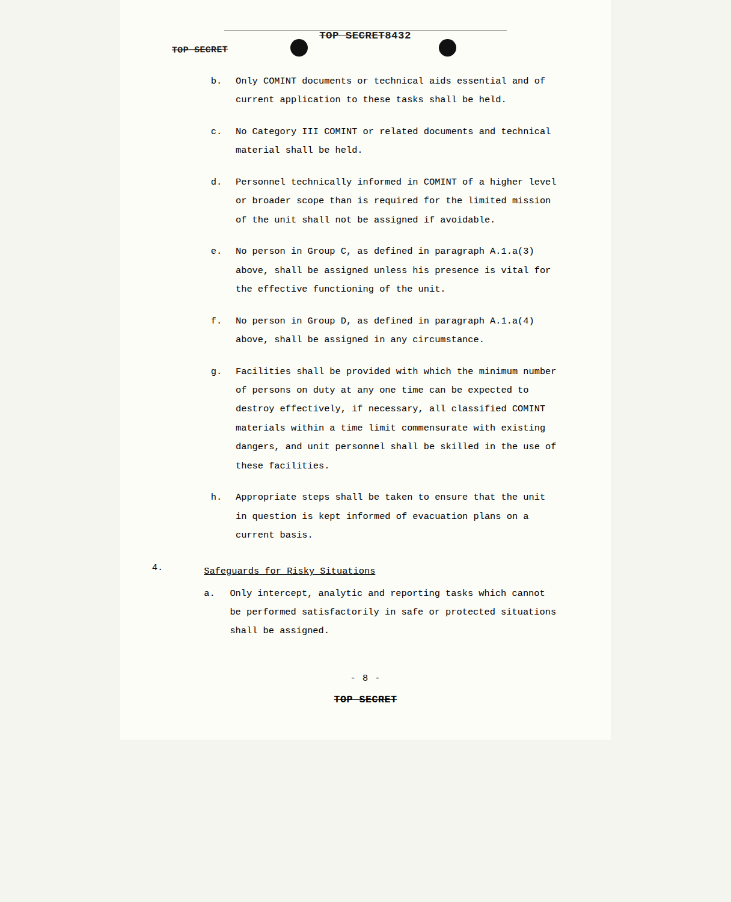TOP SECRET
TOP SECRET8432
b. Only COMINT documents or technical aids essential and of current application to these tasks shall be held.
c. No Category III COMINT or related documents and technical material shall be held.
d. Personnel technically informed in COMINT of a higher level or broader scope than is required for the limited mission of the unit shall not be assigned if avoidable.
e. No person in Group C, as defined in paragraph A.1.a(3) above, shall be assigned unless his presence is vital for the effective functioning of the unit.
f. No person in Group D, as defined in paragraph A.1.a(4) above, shall be assigned in any circumstance.
g. Facilities shall be provided with which the minimum number of persons on duty at any one time can be expected to destroy effectively, if necessary, all classified COMINT materials within a time limit commensurate with existing dangers, and unit personnel shall be skilled in the use of these facilities.
h. Appropriate steps shall be taken to ensure that the unit in question is kept informed of evacuation plans on a current basis.
4. Safeguards for Risky Situations
a. Only intercept, analytic and reporting tasks which cannot be performed satisfactorily in safe or protected situations shall be assigned.
- 8 -
TOP SECRET